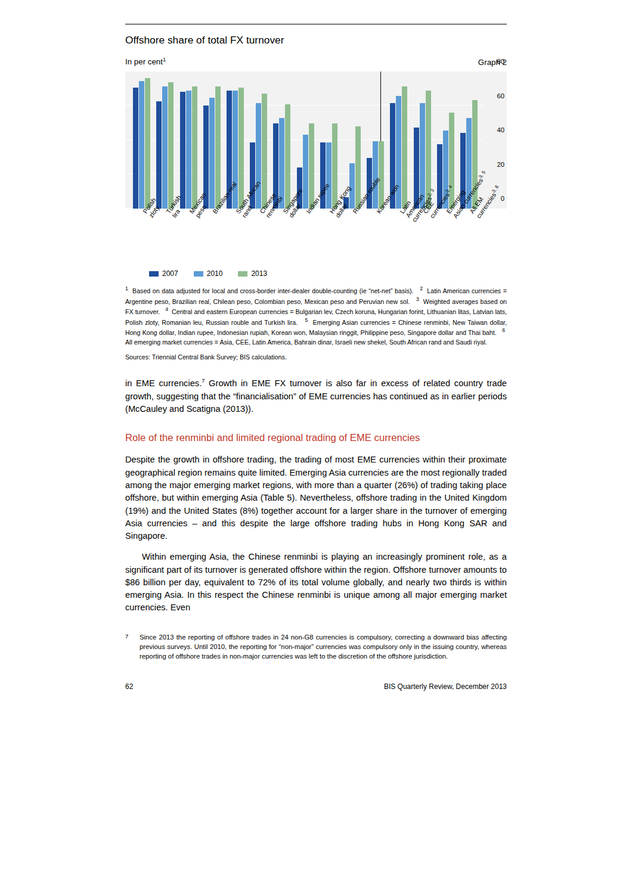Offshore share of total FX turnover
In per cent1
Graph 2
0
20
40
60
80
Polish
zloty
Turkish
lira
Mexican
peso
Brazilian real
South African
rand
Chinese
renminbi
Singapore
dollar
Indian rupee
Hong Kong
dollar
Russian rouble
Korean won
Latin
American
currencies2, 3
CEE
currencies3, 4
Emerging
Asian currencies3, 5
All EM
currencies3, 6
2007
2010
2013
1 Based on data adjusted for local and cross-border inter-dealer double-counting (ie “net-net” basis). 2 Latin American currencies = Argentine peso, Brazilian real, Chilean peso, Colombian peso, Mexican peso and Peruvian new sol. 3 Weighted averages based on FX turnover. 4 Central and eastern European currencies = Bulgarian lev, Czech koruna, Hungarian forint, Lithuanian litas, Latvian lats, Polish zloty, Romanian leu, Russian rouble and Turkish lira. 5 Emerging Asian currencies = Chinese renminbi, New Taiwan dollar, Hong Kong dollar, Indian rupee, Indonesian rupiah, Korean won, Malaysian ringgit, Philippine peso, Singapore dollar and Thai baht. 6 All emerging market currencies = Asia, CEE, Latin America, Bahrain dinar, Israeli new shekel, South African rand and Saudi riyal.
Sources: Triennial Central Bank Survey; BIS calculations.
in EME currencies.7 Growth in EME FX turnover is also far in excess of related country trade growth, suggesting that the “financialisation” of EME currencies has continued as in earlier periods (McCauley and Scatigna (2013)).
Role of the renminbi and limited regional trading of EME currencies
Despite the growth in offshore trading, the trading of most EME currencies within their proximate geographical region remains quite limited. Emerging Asia currencies are the most regionally traded among the major emerging market regions, with more than a quarter (26%) of trading taking place offshore, but within emerging Asia (Table 5). Nevertheless, offshore trading in the United Kingdom (19%) and the United States (8%) together account for a larger share in the turnover of emerging Asia currencies – and this despite the large offshore trading hubs in Hong Kong SAR and Singapore.
Within emerging Asia, the Chinese renminbi is playing an increasingly prominent role, as a significant part of its turnover is generated offshore within the region. Offshore turnover amounts to $86 billion per day, equivalent to 72% of its total volume globally, and nearly two thirds is within emerging Asia. In this respect the Chinese renminbi is unique among all major emerging market currencies. Even
7
Since 2013 the reporting of offshore trades in 24 non-G8 currencies is compulsory, correcting a downward bias affecting previous surveys. Until 2010, the reporting for “non-major” currencies was compulsory only in the issuing country, whereas reporting of offshore trades in non-major currencies was left to the discretion of the offshore jurisdiction.
62
BIS Quarterly Review, December 2013